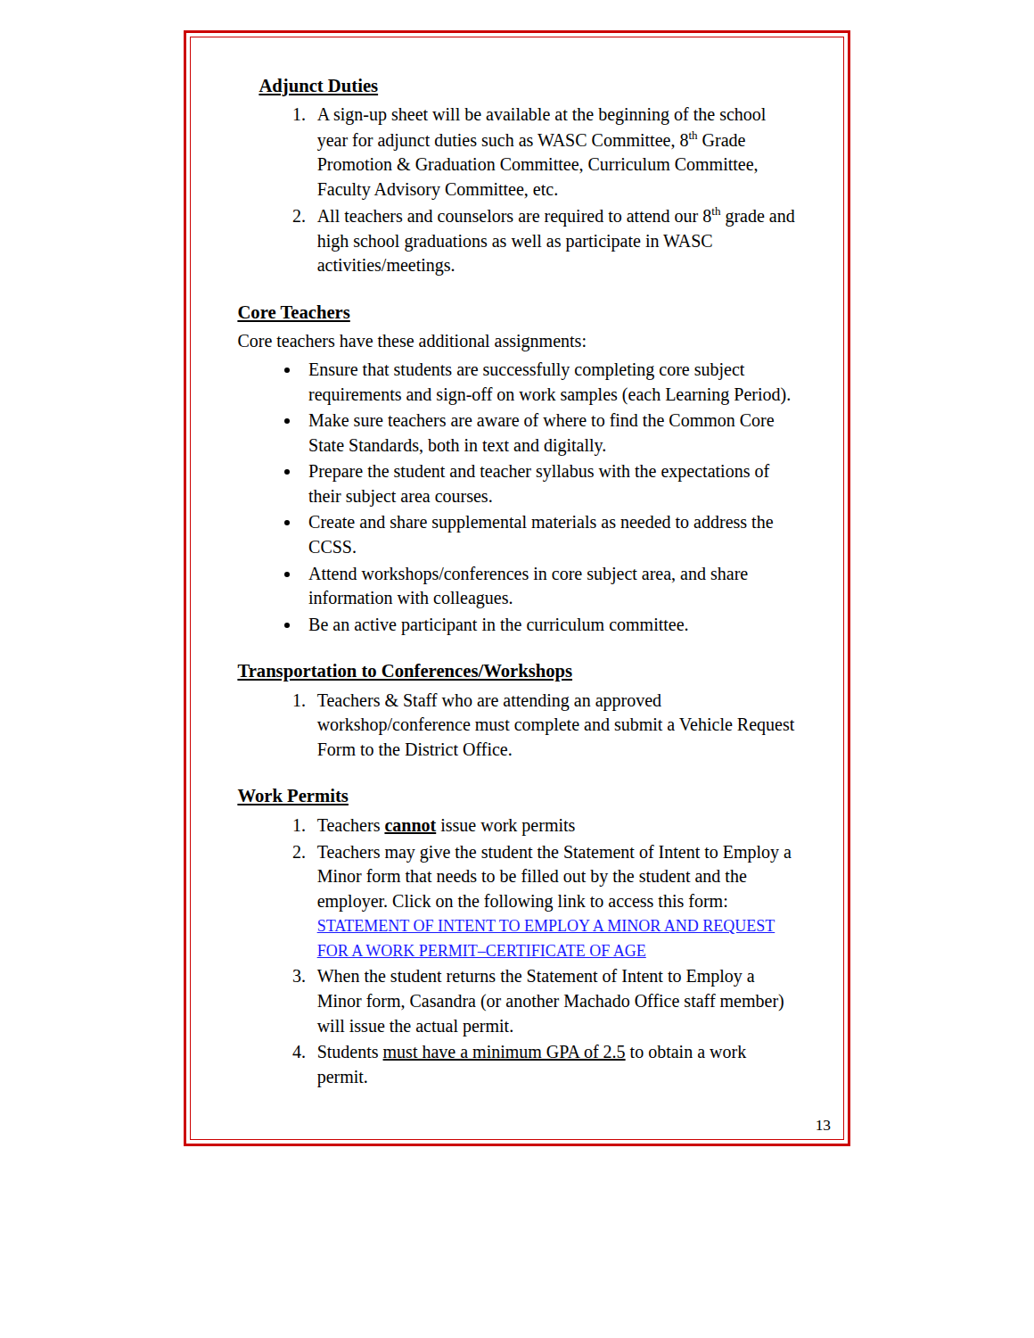Adjunct Duties
A sign-up sheet will be available at the beginning of the school year for adjunct duties such as WASC Committee, 8th Grade Promotion & Graduation Committee, Curriculum Committee, Faculty Advisory Committee, etc.
All teachers and counselors are required to attend our 8th grade and high school graduations as well as participate in WASC activities/meetings.
Core Teachers
Core teachers have these additional assignments:
Ensure that students are successfully completing core subject requirements and sign-off on work samples (each Learning Period).
Make sure teachers are aware of where to find the Common Core State Standards, both in text and digitally.
Prepare the student and teacher syllabus with the expectations of their subject area courses.
Create and share supplemental materials as needed to address the CCSS.
Attend workshops/conferences in core subject area, and share information with colleagues.
Be an active participant in the curriculum committee.
Transportation to Conferences/Workshops
Teachers & Staff who are attending an approved workshop/conference must complete and submit a Vehicle Request Form to the District Office.
Work Permits
Teachers cannot issue work permits
Teachers may give the student the Statement of Intent to Employ a Minor form that needs to be filled out by the student and the employer. Click on the following link to access this form:
STATEMENT OF INTENT TO EMPLOY A MINOR AND REQUEST FOR A WORK PERMIT–CERTIFICATE OF AGE
When the student returns the Statement of Intent to Employ a Minor form, Casandra (or another Machado Office staff member) will issue the actual permit.
Students must have a minimum GPA of 2.5 to obtain a work permit.
13